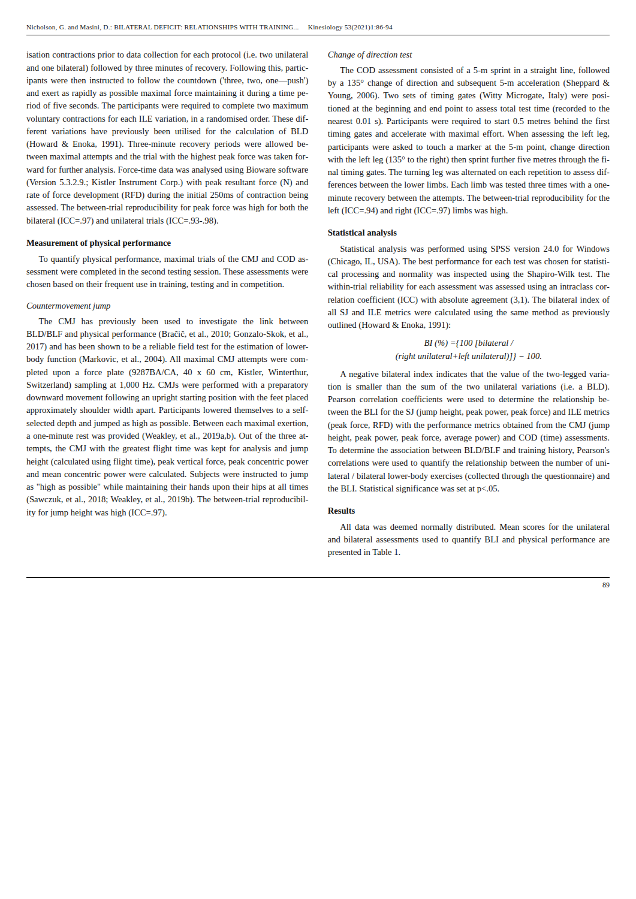Nicholson, G. and Masini, D.: BILATERAL DEFICIT: RELATIONSHIPS WITH TRAINING... Kinesiology 53(2021)1:86-94
isation contractions prior to data collection for each protocol (i.e. two unilateral and one bilateral) followed by three minutes of recovery. Following this, participants were then instructed to follow the countdown ('three, two, one—push') and exert as rapidly as possible maximal force maintaining it during a time period of five seconds. The participants were required to complete two maximum voluntary contractions for each ILE variation, in a randomised order. These different variations have previously been utilised for the calculation of BLD (Howard & Enoka, 1991). Three-minute recovery periods were allowed between maximal attempts and the trial with the highest peak force was taken forward for further analysis. Force-time data was analysed using Bioware software (Version 5.3.2.9.; Kistler Instrument Corp.) with peak resultant force (N) and rate of force development (RFD) during the initial 250ms of contraction being assessed. The between-trial reproducibility for peak force was high for both the bilateral (ICC=.97) and unilateral trials (ICC=.93-.98).
Measurement of physical performance
To quantify physical performance, maximal trials of the CMJ and COD assessment were completed in the second testing session. These assessments were chosen based on their frequent use in training, testing and in competition.
Countermovement jump
The CMJ has previously been used to investigate the link between BLD/BLF and physical performance (Bračič, et al., 2010; Gonzalo-Skok, et al., 2017) and has been shown to be a reliable field test for the estimation of lower-body function (Markovic, et al., 2004). All maximal CMJ attempts were completed upon a force plate (9287BA/CA, 40 x 60 cm, Kistler, Winterthur, Switzerland) sampling at 1,000 Hz. CMJs were performed with a preparatory downward movement following an upright starting position with the feet placed approximately shoulder width apart. Participants lowered themselves to a self-selected depth and jumped as high as possible. Between each maximal exertion, a one-minute rest was provided (Weakley, et al., 2019a,b). Out of the three attempts, the CMJ with the greatest flight time was kept for analysis and jump height (calculated using flight time), peak vertical force, peak concentric power and mean concentric power were calculated. Subjects were instructed to jump as "high as possible" while maintaining their hands upon their hips at all times (Sawczuk, et al., 2018; Weakley, et al., 2019b). The between-trial reproducibility for jump height was high (ICC=.97).
Change of direction test
The COD assessment consisted of a 5-m sprint in a straight line, followed by a 135° change of direction and subsequent 5-m acceleration (Sheppard & Young, 2006). Two sets of timing gates (Witty Microgate, Italy) were positioned at the beginning and end point to assess total test time (recorded to the nearest 0.01 s). Participants were required to start 0.5 metres behind the first timing gates and accelerate with maximal effort. When assessing the left leg, participants were asked to touch a marker at the 5-m point, change direction with the left leg (135° to the right) then sprint further five metres through the final timing gates. The turning leg was alternated on each repetition to assess differences between the lower limbs. Each limb was tested three times with a one-minute recovery between the attempts. The between-trial reproducibility for the left (ICC=.94) and right (ICC=.97) limbs was high.
Statistical analysis
Statistical analysis was performed using SPSS version 24.0 for Windows (Chicago, IL, USA). The best performance for each test was chosen for statistical processing and normality was inspected using the Shapiro-Wilk test. The within-trial reliability for each assessment was assessed using an intraclass correlation coefficient (ICC) with absolute agreement (3,1). The bilateral index of all SJ and ILE metrics were calculated using the same method as previously outlined (Howard & Enoka, 1991):
BI (%) ={100 [bilateral /
(right unilateral+left unilateral)]} − 100.
A negative bilateral index indicates that the value of the two-legged variation is smaller than the sum of the two unilateral variations (i.e. a BLD). Pearson correlation coefficients were used to determine the relationship between the BLI for the SJ (jump height, peak power, peak force) and ILE metrics (peak force, RFD) with the performance metrics obtained from the CMJ (jump height, peak power, peak force, average power) and COD (time) assessments. To determine the association between BLD/BLF and training history, Pearson's correlations were used to quantify the relationship between the number of unilateral / bilateral lower-body exercises (collected through the questionnaire) and the BLI. Statistical significance was set at p<.05.
Results
All data was deemed normally distributed. Mean scores for the unilateral and bilateral assessments used to quantify BLI and physical performance are presented in Table 1.
89